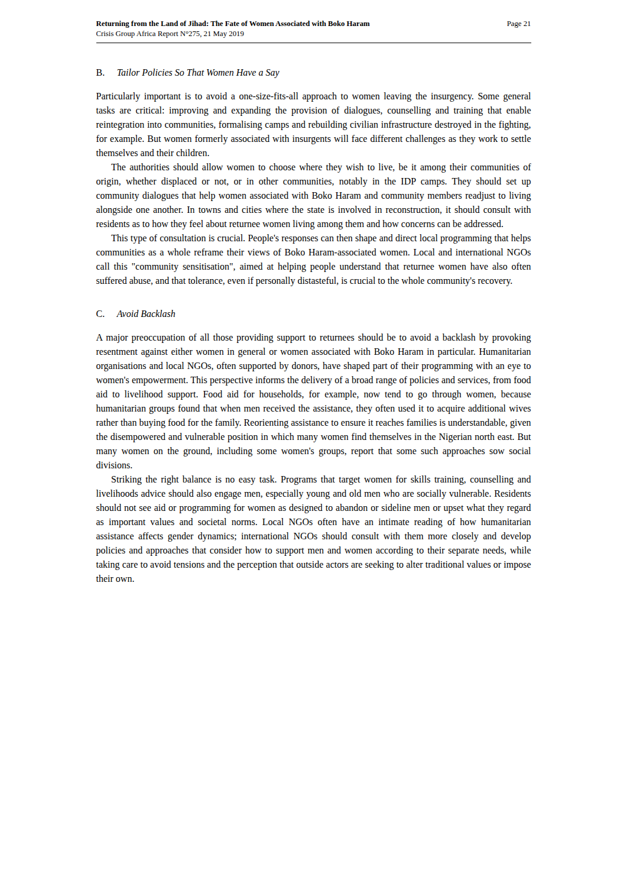Page 21 Returning from the Land of Jihad: The Fate of Women Associated with Boko Haram Crisis Group Africa Report N°275, 21 May 2019
B. Tailor Policies So That Women Have a Say
Particularly important is to avoid a one-size-fits-all approach to women leaving the insurgency. Some general tasks are critical: improving and expanding the provision of dialogues, counselling and training that enable reintegration into communities, formalising camps and rebuilding civilian infrastructure destroyed in the fighting, for example. But women formerly associated with insurgents will face different challenges as they work to settle themselves and their children.
The authorities should allow women to choose where they wish to live, be it among their communities of origin, whether displaced or not, or in other communities, notably in the IDP camps. They should set up community dialogues that help women associated with Boko Haram and community members readjust to living alongside one another. In towns and cities where the state is involved in reconstruction, it should consult with residents as to how they feel about returnee women living among them and how concerns can be addressed.
This type of consultation is crucial. People's responses can then shape and direct local programming that helps communities as a whole reframe their views of Boko Haram-associated women. Local and international NGOs call this "community sensitisation", aimed at helping people understand that returnee women have also often suffered abuse, and that tolerance, even if personally distasteful, is crucial to the whole community's recovery.
C. Avoid Backlash
A major preoccupation of all those providing support to returnees should be to avoid a backlash by provoking resentment against either women in general or women associated with Boko Haram in particular. Humanitarian organisations and local NGOs, often supported by donors, have shaped part of their programming with an eye to women's empowerment. This perspective informs the delivery of a broad range of policies and services, from food aid to livelihood support. Food aid for households, for example, now tend to go through women, because humanitarian groups found that when men received the assistance, they often used it to acquire additional wives rather than buying food for the family. Reorienting assistance to ensure it reaches families is understandable, given the disempowered and vulnerable position in which many women find themselves in the Nigerian north east. But many women on the ground, including some women's groups, report that some such approaches sow social divisions.
Striking the right balance is no easy task. Programs that target women for skills training, counselling and livelihoods advice should also engage men, especially young and old men who are socially vulnerable. Residents should not see aid or programming for women as designed to abandon or sideline men or upset what they regard as important values and societal norms. Local NGOs often have an intimate reading of how humanitarian assistance affects gender dynamics; international NGOs should consult with them more closely and develop policies and approaches that consider how to support men and women according to their separate needs, while taking care to avoid tensions and the perception that outside actors are seeking to alter traditional values or impose their own.